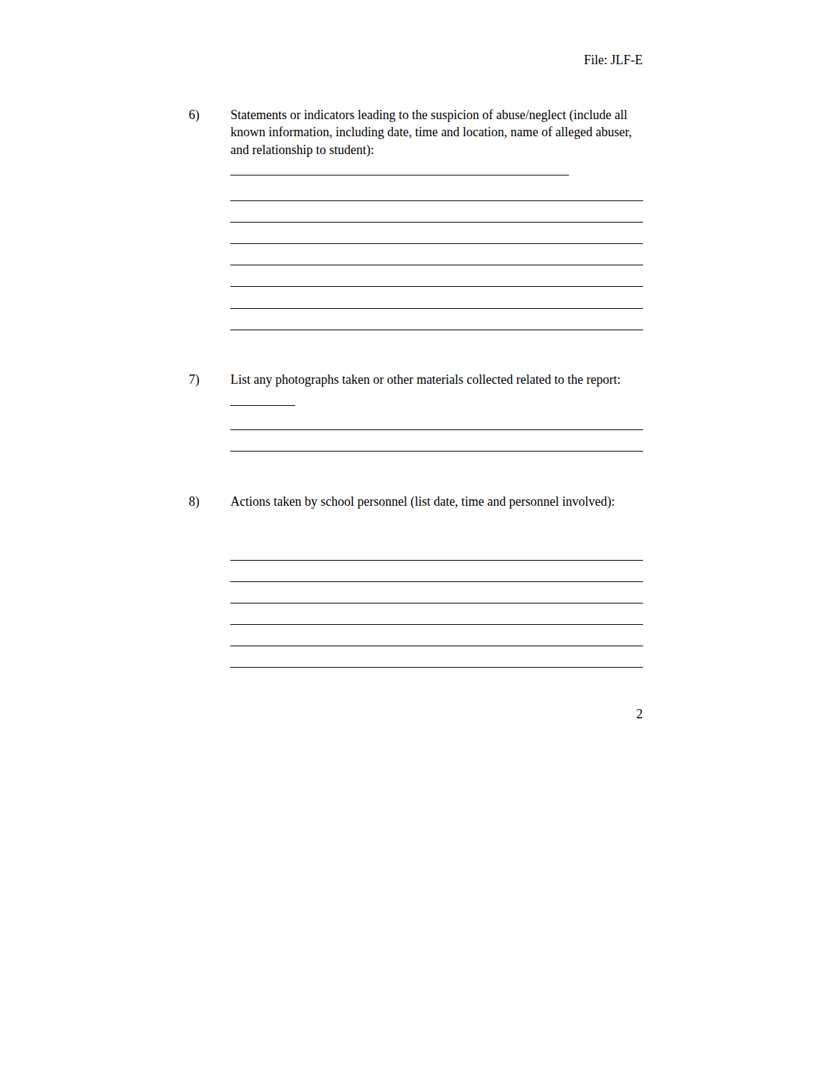File: JLF-E
6) Statements or indicators leading to the suspicion of abuse/neglect (include all known information, including date, time and location, name of alleged abuser, and relationship to student):
7) List any photographs taken or other materials collected related to the report:
8) Actions taken by school personnel (list date, time and personnel involved):
2